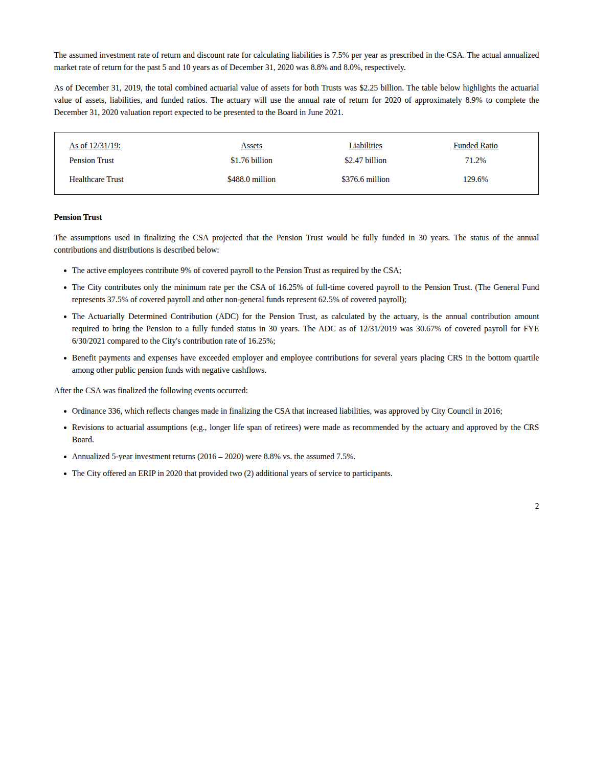The assumed investment rate of return and discount rate for calculating liabilities is 7.5% per year as prescribed in the CSA. The actual annualized market rate of return for the past 5 and 10 years as of December 31, 2020 was 8.8% and 8.0%, respectively.
As of December 31, 2019, the total combined actuarial value of assets for both Trusts was $2.25 billion. The table below highlights the actuarial value of assets, liabilities, and funded ratios. The actuary will use the annual rate of return for 2020 of approximately 8.9% to complete the December 31, 2020 valuation report expected to be presented to the Board in June 2021.
| As of 12/31/19: | Assets | Liabilities | Funded Ratio |
| --- | --- | --- | --- |
| Pension Trust | $1.76 billion | $2.47 billion | 71.2% |
| Healthcare Trust | $488.0 million | $376.6 million | 129.6% |
Pension Trust
The assumptions used in finalizing the CSA projected that the Pension Trust would be fully funded in 30 years. The status of the annual contributions and distributions is described below:
The active employees contribute 9% of covered payroll to the Pension Trust as required by the CSA;
The City contributes only the minimum rate per the CSA of 16.25% of full-time covered payroll to the Pension Trust. (The General Fund represents 37.5% of covered payroll and other non-general funds represent 62.5% of covered payroll);
The Actuarially Determined Contribution (ADC) for the Pension Trust, as calculated by the actuary, is the annual contribution amount required to bring the Pension to a fully funded status in 30 years. The ADC as of 12/31/2019 was 30.67% of covered payroll for FYE 6/30/2021 compared to the City's contribution rate of 16.25%;
Benefit payments and expenses have exceeded employer and employee contributions for several years placing CRS in the bottom quartile among other public pension funds with negative cashflows.
After the CSA was finalized the following events occurred:
Ordinance 336, which reflects changes made in finalizing the CSA that increased liabilities, was approved by City Council in 2016;
Revisions to actuarial assumptions (e.g., longer life span of retirees) were made as recommended by the actuary and approved by the CRS Board.
Annualized 5-year investment returns (2016 – 2020) were 8.8% vs. the assumed 7.5%.
The City offered an ERIP in 2020 that provided two (2) additional years of service to participants.
2